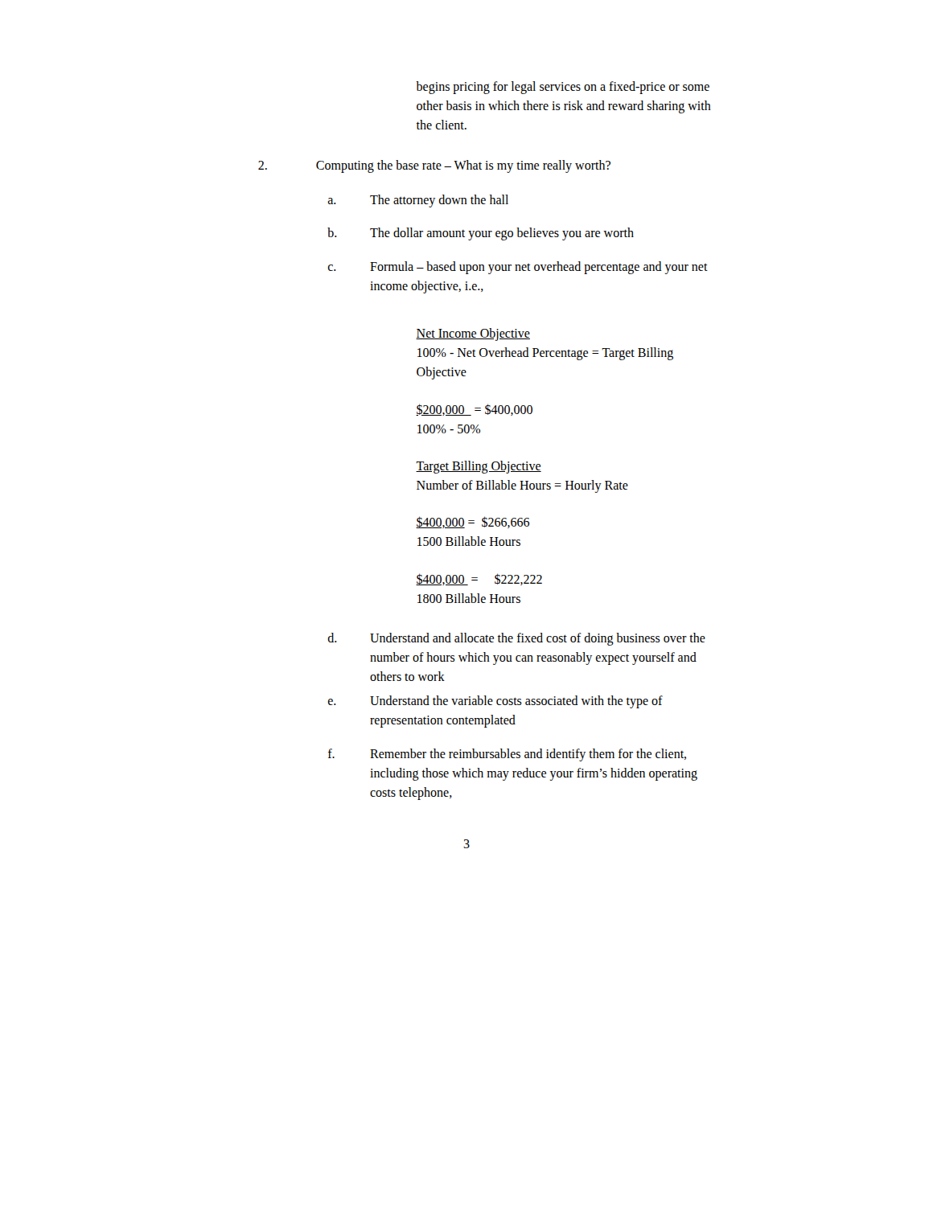begins pricing for legal services on a fixed-price or some other basis in which there is risk and reward sharing with the client.
2. Computing the base rate – What is my time really worth?
a. The attorney down the hall
b. The dollar amount your ego believes you are worth
c. Formula – based upon your net overhead percentage and your net income objective, i.e.,
Net Income Objective
100% - Net Overhead Percentage = Target Billing Objective
$200,000 = $400,000
100% - 50%
Target Billing Objective
Number of Billable Hours = Hourly Rate
$400,000 = $266,666
1500 Billable Hours
$400,000 = $222,222
1800 Billable Hours
d. Understand and allocate the fixed cost of doing business over the number of hours which you can reasonably expect yourself and others to work
e. Understand the variable costs associated with the type of representation contemplated
f. Remember the reimbursables and identify them for the client, including those which may reduce your firm’s hidden operating costs telephone,
3